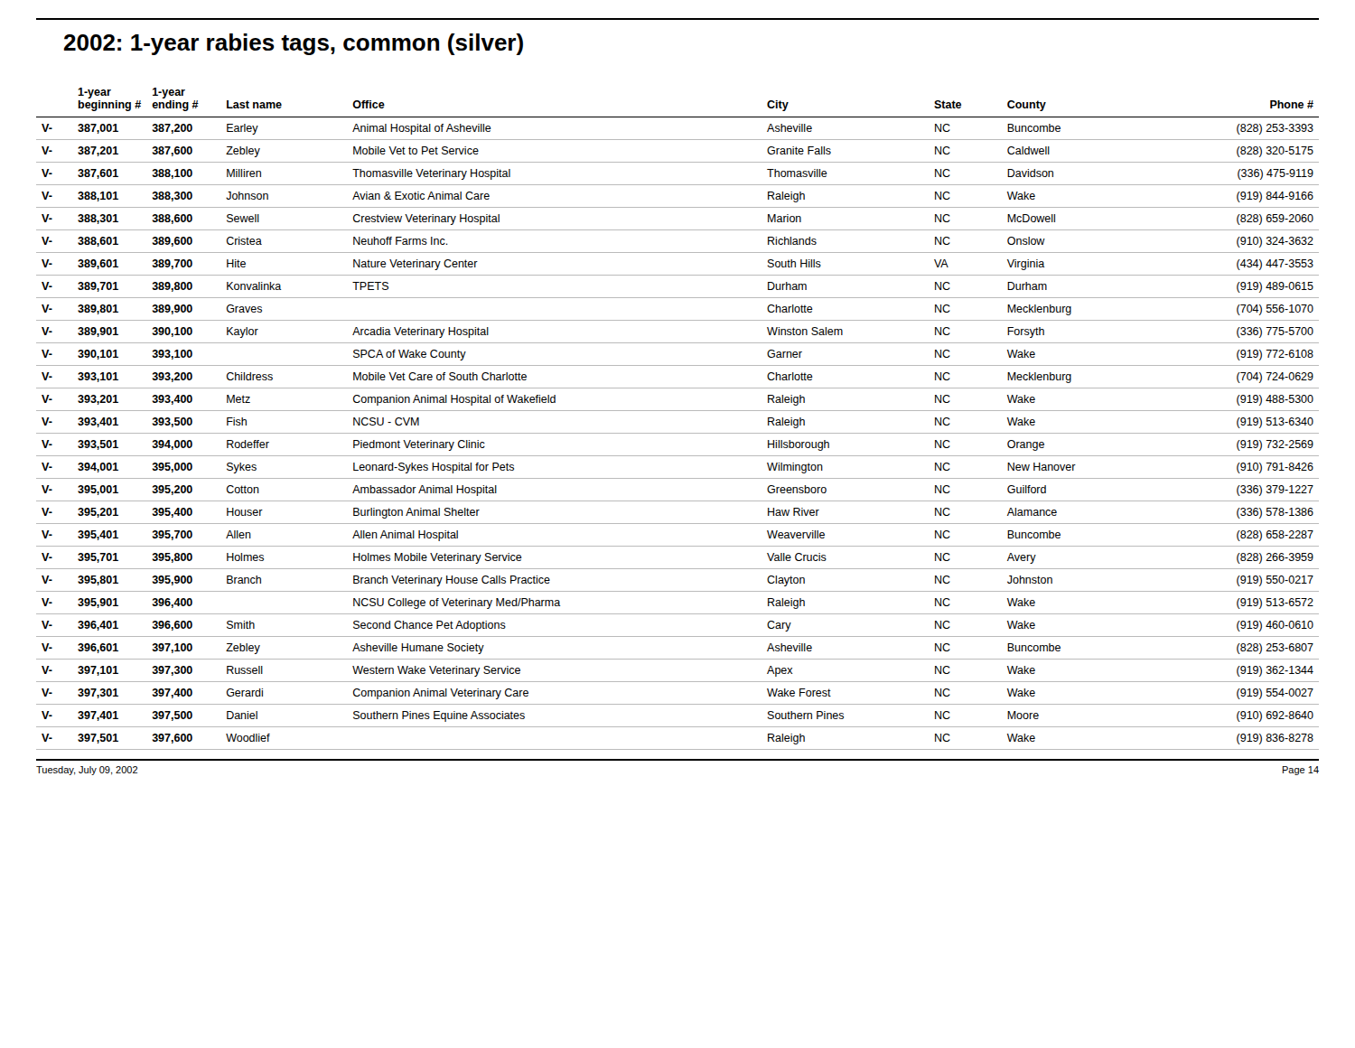2002: 1-year rabies tags, common (silver)
| | 1-year beginning # | 1-year ending # | Last name | Office | City | State | County | Phone # |
| --- | --- | --- | --- | --- | --- | --- | --- | --- |
| V- | 387,001 | 387,200 | Earley | Animal Hospital of Asheville | Asheville | NC | Buncombe | (828) 253-3393 |
| V- | 387,201 | 387,600 | Zebley | Mobile Vet to Pet Service | Granite Falls | NC | Caldwell | (828) 320-5175 |
| V- | 387,601 | 388,100 | Milliren | Thomasville Veterinary Hospital | Thomasville | NC | Davidson | (336) 475-9119 |
| V- | 388,101 | 388,300 | Johnson | Avian & Exotic Animal Care | Raleigh | NC | Wake | (919) 844-9166 |
| V- | 388,301 | 388,600 | Sewell | Crestview Veterinary Hospital | Marion | NC | McDowell | (828) 659-2060 |
| V- | 388,601 | 389,600 | Cristea | Neuhoff Farms Inc. | Richlands | NC | Onslow | (910) 324-3632 |
| V- | 389,601 | 389,700 | Hite | Nature Veterinary Center | South Hills | VA | Virginia | (434) 447-3553 |
| V- | 389,701 | 389,800 | Konvalinka | TPETS | Durham | NC | Durham | (919) 489-0615 |
| V- | 389,801 | 389,900 | Graves | | Charlotte | NC | Mecklenburg | (704) 556-1070 |
| V- | 389,901 | 390,100 | Kaylor | Arcadia Veterinary Hospital | Winston Salem | NC | Forsyth | (336) 775-5700 |
| V- | 390,101 | 393,100 | | SPCA of Wake County | Garner | NC | Wake | (919) 772-6108 |
| V- | 393,101 | 393,200 | Childress | Mobile Vet Care of South Charlotte | Charlotte | NC | Mecklenburg | (704) 724-0629 |
| V- | 393,201 | 393,400 | Metz | Companion Animal Hospital of Wakefield | Raleigh | NC | Wake | (919) 488-5300 |
| V- | 393,401 | 393,500 | Fish | NCSU - CVM | Raleigh | NC | Wake | (919) 513-6340 |
| V- | 393,501 | 394,000 | Rodeffer | Piedmont Veterinary Clinic | Hillsborough | NC | Orange | (919) 732-2569 |
| V- | 394,001 | 395,000 | Sykes | Leonard-Sykes Hospital for Pets | Wilmington | NC | New Hanover | (910) 791-8426 |
| V- | 395,001 | 395,200 | Cotton | Ambassador Animal Hospital | Greensboro | NC | Guilford | (336) 379-1227 |
| V- | 395,201 | 395,400 | Houser | Burlington Animal Shelter | Haw River | NC | Alamance | (336) 578-1386 |
| V- | 395,401 | 395,700 | Allen | Allen Animal Hospital | Weaverville | NC | Buncombe | (828) 658-2287 |
| V- | 395,701 | 395,800 | Holmes | Holmes Mobile Veterinary Service | Valle Crucis | NC | Avery | (828) 266-3959 |
| V- | 395,801 | 395,900 | Branch | Branch Veterinary House Calls Practice | Clayton | NC | Johnston | (919) 550-0217 |
| V- | 395,901 | 396,400 | | NCSU College of Veterinary Med/Pharma | Raleigh | NC | Wake | (919) 513-6572 |
| V- | 396,401 | 396,600 | Smith | Second Chance Pet Adoptions | Cary | NC | Wake | (919) 460-0610 |
| V- | 396,601 | 397,100 | Zebley | Asheville Humane Society | Asheville | NC | Buncombe | (828) 253-6807 |
| V- | 397,101 | 397,300 | Russell | Western Wake Veterinary Service | Apex | NC | Wake | (919) 362-1344 |
| V- | 397,301 | 397,400 | Gerardi | Companion Animal Veterinary Care | Wake Forest | NC | Wake | (919) 554-0027 |
| V- | 397,401 | 397,500 | Daniel | Southern Pines Equine Associates | Southern Pines | NC | Moore | (910) 692-8640 |
| V- | 397,501 | 397,600 | Woodlief | | Raleigh | NC | Wake | (919) 836-8278 |
Tuesday, July 09, 2002 Page 14